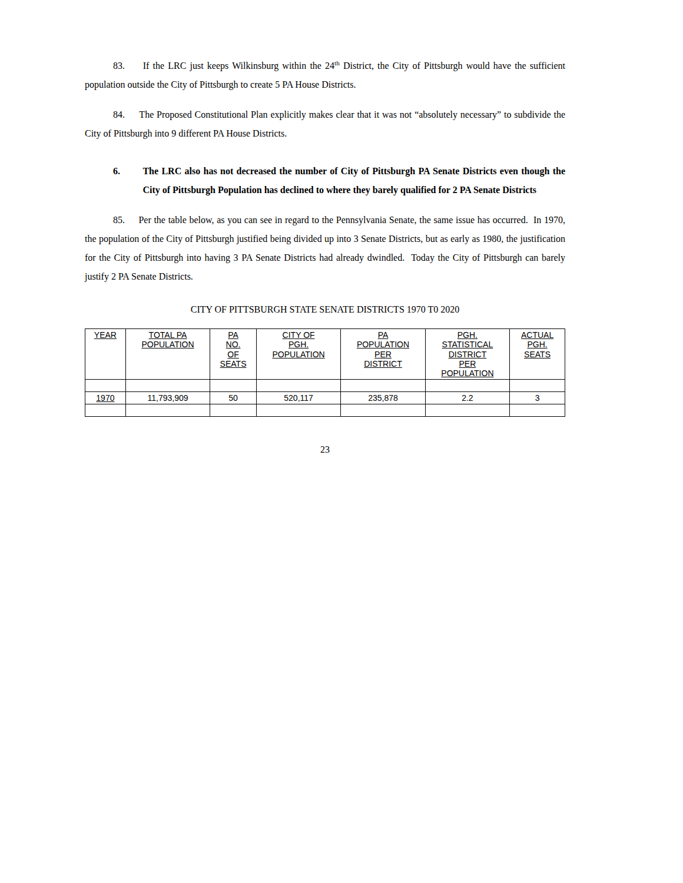83. If the LRC just keeps Wilkinsburg within the 24th District, the City of Pittsburgh would have the sufficient population outside the City of Pittsburgh to create 5 PA House Districts.
84. The Proposed Constitutional Plan explicitly makes clear that it was not “absolutely necessary” to subdivide the City of Pittsburgh into 9 different PA House Districts.
6. The LRC also has not decreased the number of City of Pittsburgh PA Senate Districts even though the City of Pittsburgh Population has declined to where they barely qualified for 2 PA Senate Districts
85. Per the table below, as you can see in regard to the Pennsylvania Senate, the same issue has occurred. In 1970, the population of the City of Pittsburgh justified being divided up into 3 Senate Districts, but as early as 1980, the justification for the City of Pittsburgh into having 3 PA Senate Districts had already dwindled. Today the City of Pittsburgh can barely justify 2 PA Senate Districts.
CITY OF PITTSBURGH STATE SENATE DISTRICTS 1970 T0 2020
| YEAR | TOTAL PA POPULATION | PA NO. OF SEATS | CITY OF PGH. POPULATION | PA POPULATION PER DISTRICT | PGH. STATISTICAL DISTRICT PER POPULATION | ACTUAL PGH. SEATS |
| --- | --- | --- | --- | --- | --- | --- |
| 1970 | 11,793,909 | 50 | 520,117 | 235,878 | 2.2 | 3 |
23